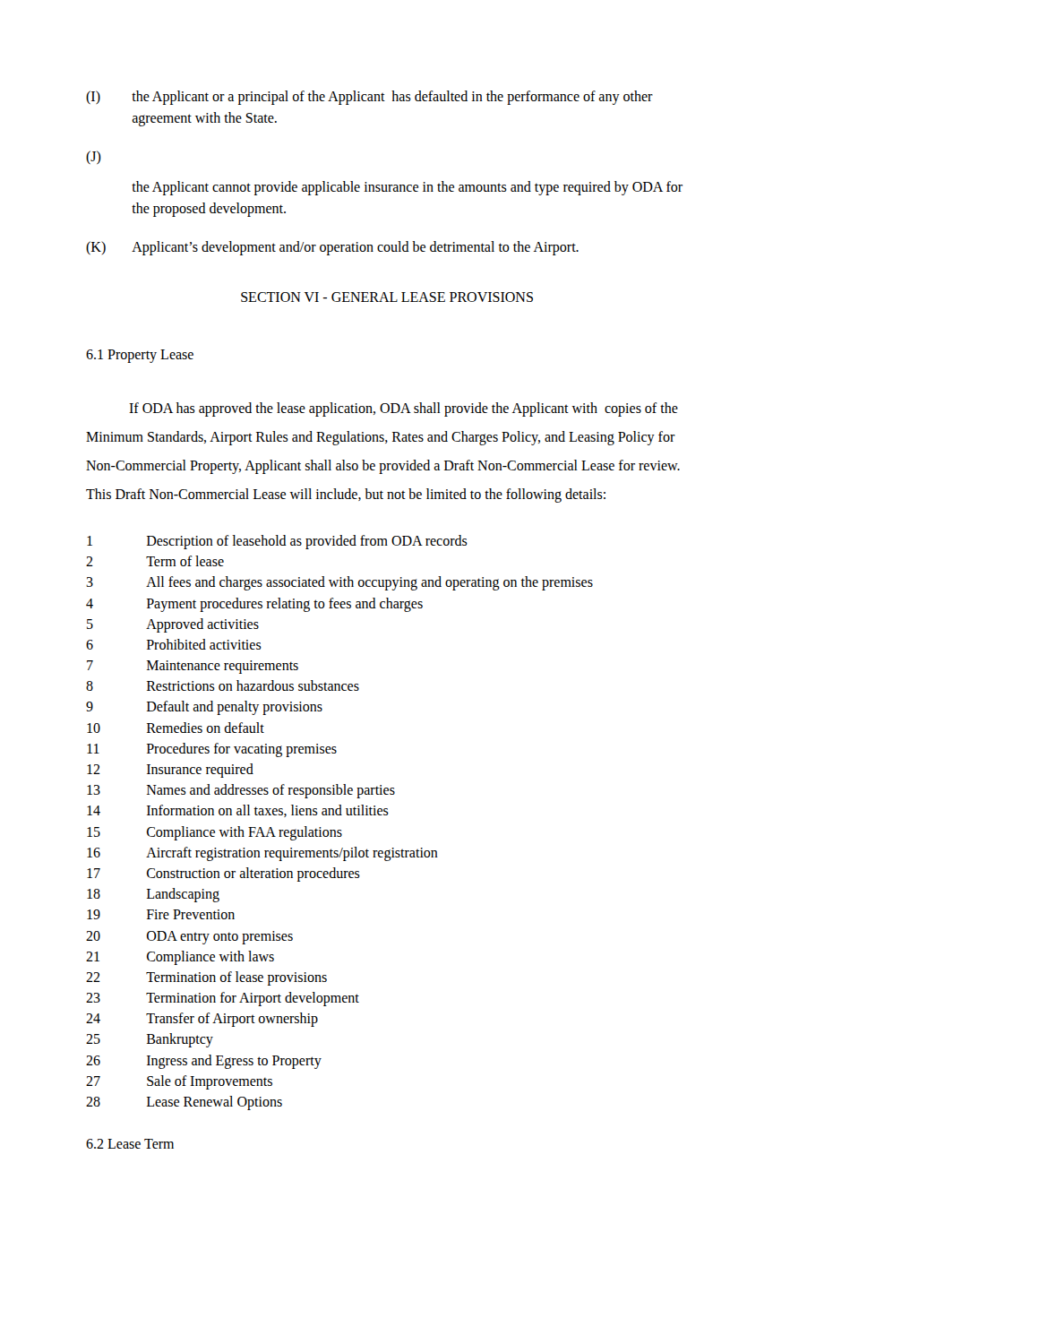(I)
the Applicant or a principal of the Applicant has defaulted in the performance of any other agreement with the State.
(J)
the Applicant cannot provide applicable insurance in the amounts and type required by ODA for the proposed development.
(K)
Applicant’s development and/or operation could be detrimental to the Airport.
SECTION VI - GENERAL LEASE PROVISIONS
6.1 Property Lease
If ODA has approved the lease application, ODA shall provide the Applicant with copies of the Minimum Standards, Airport Rules and Regulations, Rates and Charges Policy, and Leasing Policy for Non-Commercial Property, Applicant shall also be provided a Draft Non-Commercial Lease for review. This Draft Non-Commercial Lease will include, but not be limited to the following details:
| 1 | Description of leasehold as provided from ODA records |
| 2 | Term of lease |
| 3 | All fees and charges associated with occupying and operating on the premises |
| 4 | Payment procedures relating to fees and charges |
| 5 | Approved activities |
| 6 | Prohibited activities |
| 7 | Maintenance requirements |
| 8 | Restrictions on hazardous substances |
| 9 | Default and penalty provisions |
| 10 | Remedies on default |
| 11 | Procedures for vacating premises |
| 12 | Insurance required |
| 13 | Names and addresses of responsible parties |
| 14 | Information on all taxes, liens and utilities |
| 15 | Compliance with FAA regulations |
| 16 | Aircraft registration requirements/pilot registration |
| 17 | Construction or alteration procedures |
| 18 | Landscaping |
| 19 | Fire Prevention |
| 20 | ODA entry onto premises |
| 21 | Compliance with laws |
| 22 | Termination of lease provisions |
| 23 | Termination for Airport development |
| 24 | Transfer of Airport ownership |
| 25 | Bankruptcy |
| 26 | Ingress and Egress to Property |
| 27 | Sale of Improvements |
| 28 | Lease Renewal Options |
6.2 Lease Term